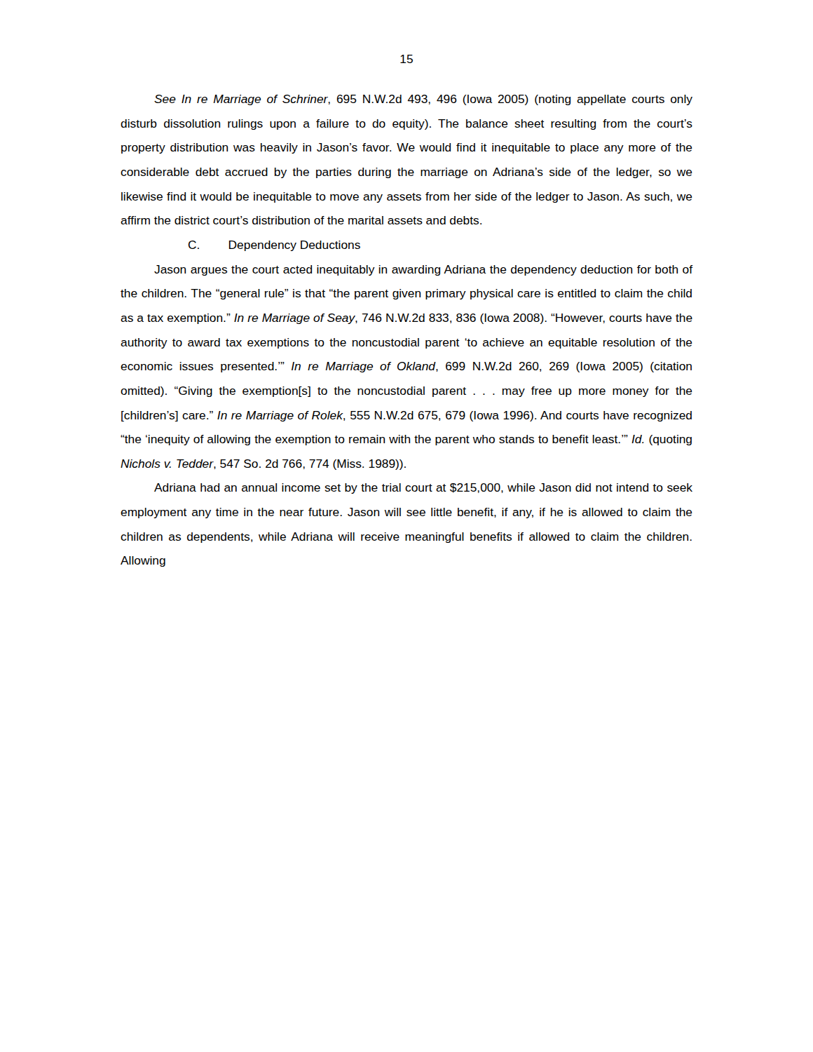15
See In re Marriage of Schriner, 695 N.W.2d 493, 496 (Iowa 2005) (noting appellate courts only disturb dissolution rulings upon a failure to do equity). The balance sheet resulting from the court’s property distribution was heavily in Jason’s favor. We would find it inequitable to place any more of the considerable debt accrued by the parties during the marriage on Adriana’s side of the ledger, so we likewise find it would be inequitable to move any assets from her side of the ledger to Jason. As such, we affirm the district court’s distribution of the marital assets and debts.
C. Dependency Deductions
Jason argues the court acted inequitably in awarding Adriana the dependency deduction for both of the children. The “general rule” is that “the parent given primary physical care is entitled to claim the child as a tax exemption.” In re Marriage of Seay, 746 N.W.2d 833, 836 (Iowa 2008). “However, courts have the authority to award tax exemptions to the noncustodial parent ‘to achieve an equitable resolution of the economic issues presented.’” In re Marriage of Okland, 699 N.W.2d 260, 269 (Iowa 2005) (citation omitted). “Giving the exemption[s] to the noncustodial parent . . . may free up more money for the [children’s] care.” In re Marriage of Rolek, 555 N.W.2d 675, 679 (Iowa 1996). And courts have recognized “the ‘inequity of allowing the exemption to remain with the parent who stands to benefit least.’” Id. (quoting Nichols v. Tedder, 547 So. 2d 766, 774 (Miss. 1989)).
Adriana had an annual income set by the trial court at $215,000, while Jason did not intend to seek employment any time in the near future. Jason will see little benefit, if any, if he is allowed to claim the children as dependents, while Adriana will receive meaningful benefits if allowed to claim the children. Allowing